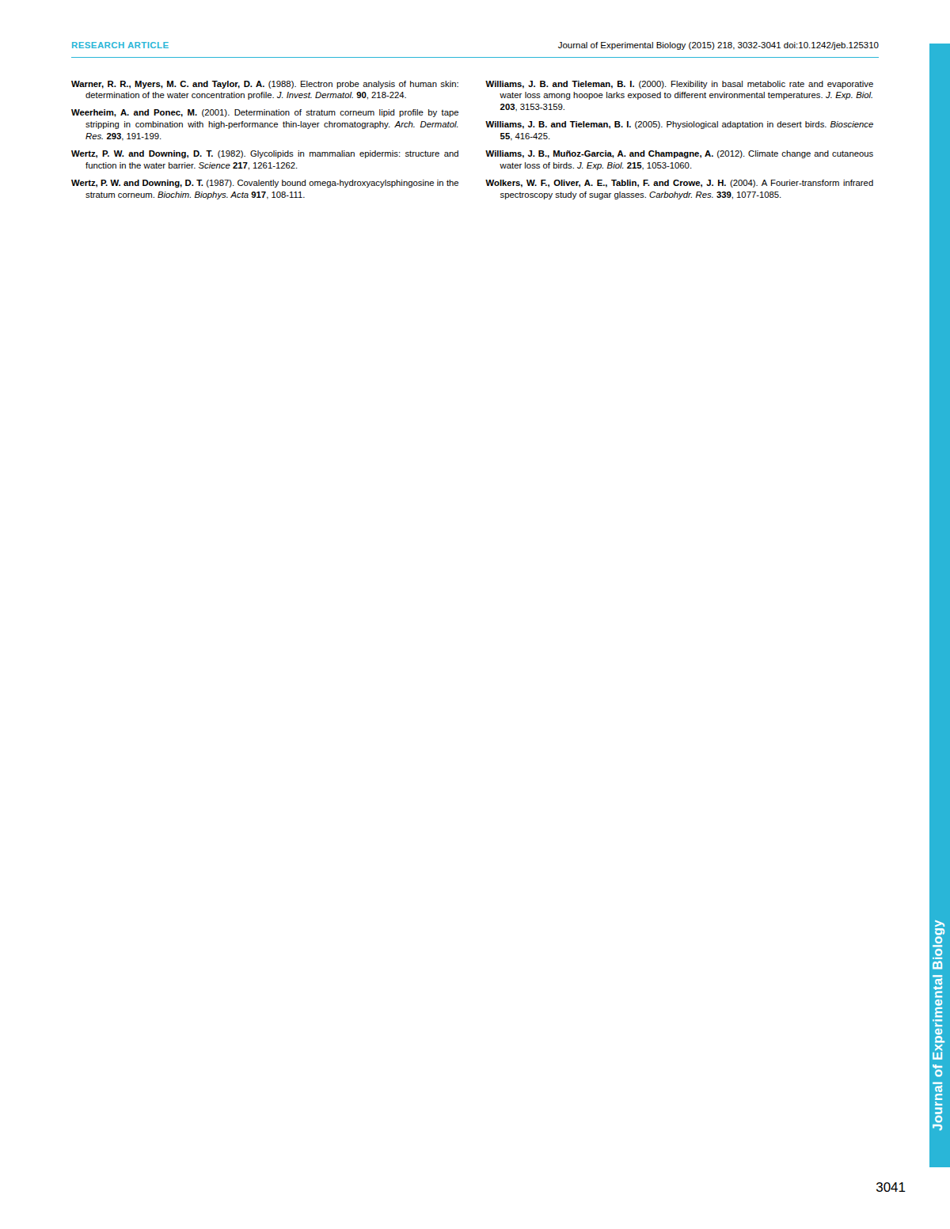Journal of Experimental Biology
RESEARCH ARTICLE
Journal of Experimental Biology (2015) 218, 3032-3041 doi:10.1242/jeb.125310
Warner, R. R., Myers, M. C. and Taylor, D. A. (1988). Electron probe analysis of human skin: determination of the water concentration profile. J. Invest. Dermatol. 90, 218-224.
Weerheim, A. and Ponec, M. (2001). Determination of stratum corneum lipid profile by tape stripping in combination with high-performance thin-layer chromatography. Arch. Dermatol. Res. 293, 191-199.
Wertz, P. W. and Downing, D. T. (1982). Glycolipids in mammalian epidermis: structure and function in the water barrier. Science 217, 1261-1262.
Wertz, P. W. and Downing, D. T. (1987). Covalently bound omega-hydroxyacylsphingosine in the stratum corneum. Biochim. Biophys. Acta 917, 108-111.
Williams, J. B. and Tieleman, B. I. (2000). Flexibility in basal metabolic rate and evaporative water loss among hoopoe larks exposed to different environmental temperatures. J. Exp. Biol. 203, 3153-3159.
Williams, J. B. and Tieleman, B. I. (2005). Physiological adaptation in desert birds. Bioscience 55, 416-425.
Williams, J. B., Muñoz-Garcia, A. and Champagne, A. (2012). Climate change and cutaneous water loss of birds. J. Exp. Biol. 215, 1053-1060.
Wolkers, W. F., Oliver, A. E., Tablin, F. and Crowe, J. H. (2004). A Fourier-transform infrared spectroscopy study of sugar glasses. Carbohydr. Res. 339, 1077-1085.
3041